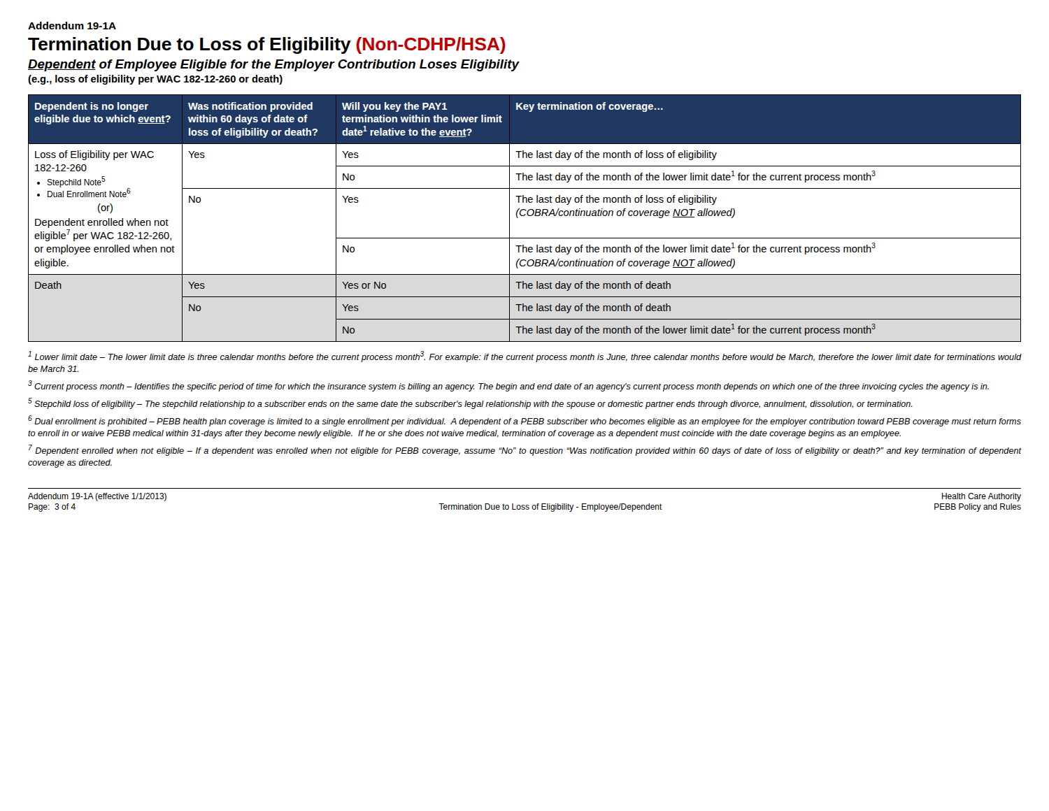Addendum 19-1A
Termination Due to Loss of Eligibility (Non-CDHP/HSA)
Dependent of Employee Eligible for the Employer Contribution Loses Eligibility
(e.g., loss of eligibility per WAC 182-12-260 or death)
| Dependent is no longer eligible due to which event ? | Was notification provided within 60 days of date of loss of eligibility or death? | Will you key the PAY1 termination within the lower limit date 1 relative to the event ? | Key termination of coverage… |
| --- | --- | --- | --- |
| Loss of Eligibility per WAC 182-12-260 Stepchild Note 5 Dual Enrollment Note 6 (or) Dependent enrolled when not eligible 7 per WAC 182-12-260, or employee enrolled when not eligible. | Yes | Yes | The last day of the month of loss of eligibility |
| No | The last day of the month of the lower limit date 1 for the current process month 3 |
| No | Yes | The last day of the month of loss of eligibility (COBRA/continuation of coverage NOT allowed) |
| No | The last day of the month of the lower limit date 1 for the current process month 3 (COBRA/continuation of coverage NOT allowed) |
| Death | Yes | Yes or No | The last day of the month of death |
| No | Yes | The last day of the month of death |
| No | The last day of the month of the lower limit date 1 for the current process month 3 |
1 Lower limit date – The lower limit date is three calendar months before the current process month3. For example: if the current process month is June, three calendar months before would be March, therefore the lower limit date for terminations would be March 31.
3 Current process month – Identifies the specific period of time for which the insurance system is billing an agency. The begin and end date of an agency's current process month depends on which one of the three invoicing cycles the agency is in.
5 Stepchild loss of eligibility – The stepchild relationship to a subscriber ends on the same date the subscriber's legal relationship with the spouse or domestic partner ends through divorce, annulment, dissolution, or termination.
6 Dual enrollment is prohibited – PEBB health plan coverage is limited to a single enrollment per individual. A dependent of a PEBB subscriber who becomes eligible as an employee for the employer contribution toward PEBB coverage must return forms to enroll in or waive PEBB medical within 31-days after they become newly eligible. If he or she does not waive medical, termination of coverage as a dependent must coincide with the date coverage begins as an employee.
7 Dependent enrolled when not eligible – If a dependent was enrolled when not eligible for PEBB coverage, assume “No” to question “Was notification provided within 60 days of date of loss of eligibility or death?” and key termination of dependent coverage as directed.
Addendum 19-1A (effective 1/1/2013)
Page: 3 of 4
Termination Due to Loss of Eligibility - Employee/Dependent
Health Care Authority
PEBB Policy and Rules